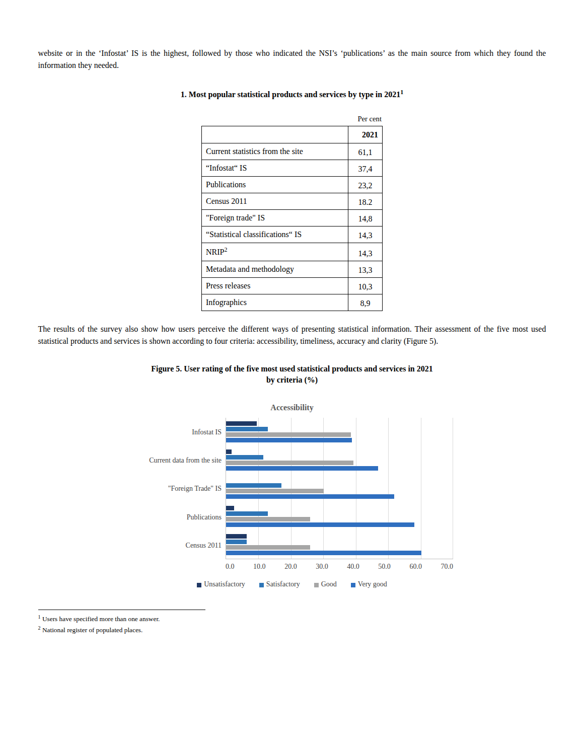website or in the ‘Infostat’ IS is the highest, followed by those who indicated the NSI’s ‘publications’ as the main source from which they found the information they needed.
1. Most popular statistical products and services by type in 20211
Per cent
| | 2021 |
| Current statistics from the site | 61,1 |
| “Infostat“ IS | 37,4 |
| Publications | 23,2 |
| Census 2011 | 18.2 |
| "Foreign trade" IS | 14,8 |
| “Statistical classifications“ IS | 14,3 |
| NRIP 2 | 14,3 |
| Metadata and methodology | 13,3 |
| Press releases | 10,3 |
| Infographics | 8,9 |
The results of the survey also show how users perceive the different ways of presenting statistical information. Their assessment of the five most used statistical products and services is shown according to four criteria: accessibility, timeliness, accuracy and clarity (Figure 5).
Figure 5. User rating of the five most used statistical products and services in 2021
by criteria (%)
Accessibility
Infostat IS
Current data from the site
"Foreign Trade" IS
Publications
Census 2011
0.010.020.030.040.050.060.070.0
Unsatisfactory Satisfactory Good Very good
1 Users have specified more than one answer.
2 National register of populated places.